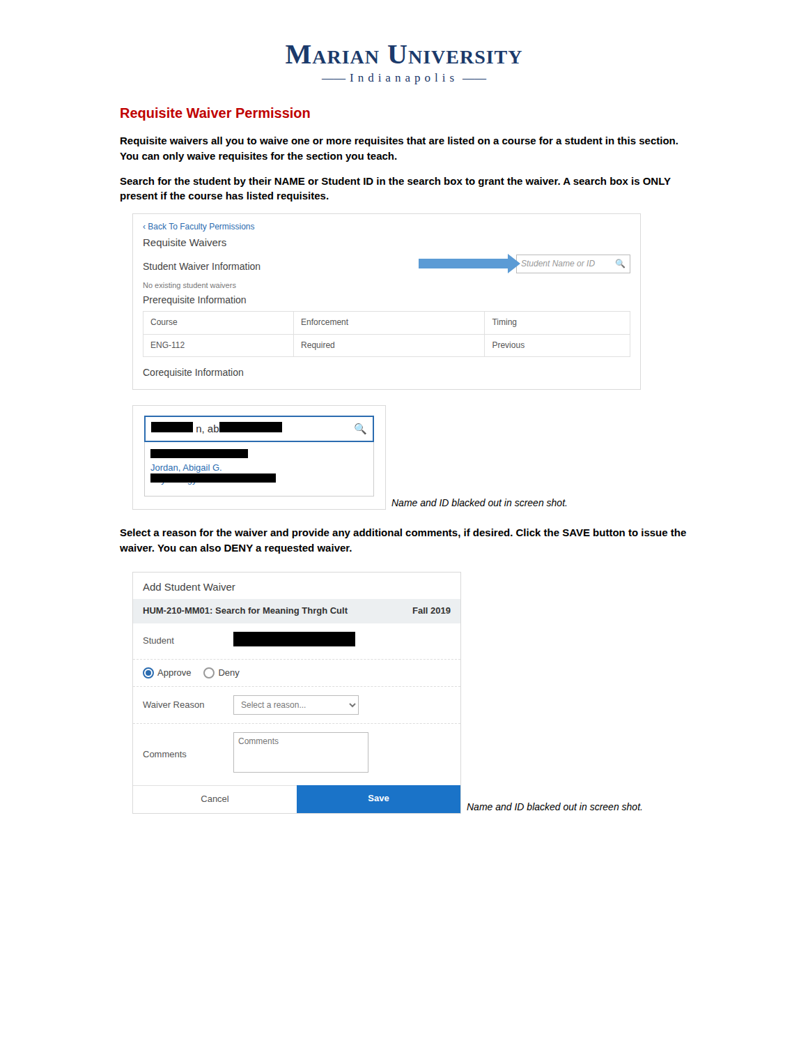Marian University
Indianapolis
Requisite Waiver Permission
Requisite waivers all you to waive one or more requisites that are listed on a course for a student in this section. You can only waive requisites for the section you teach.
Search for the student by their NAME or Student ID in the search box to grant the waiver. A search box is ONLY present if the course has listed requisites.
‹ Back To Faculty Permissions
Requisite Waivers
Student Waiver Information
Student Name or ID🔍
No existing student waivers
Prerequisite Information
| Course | Enforcement | Timing |
| --- | --- | --- |
| ENG-112 | Required | Previous |
Corequisite Information
n, ab 🔍
000000
Jordan, Abigail G.
Psychology
Name and ID blacked out in screen shot.
Select a reason for the waiver and provide any additional comments, if desired. Click the SAVE button to issue the waiver. You can also DENY a requested waiver.
Add Student Waiver
HUM-210-MM01: Search for Meaning Thrgh Cult Fall 2019
Student
Approve Deny
Waiver Reason
Select a reason...
Comments
Cancel
Save
Name and ID blacked out in screen shot.